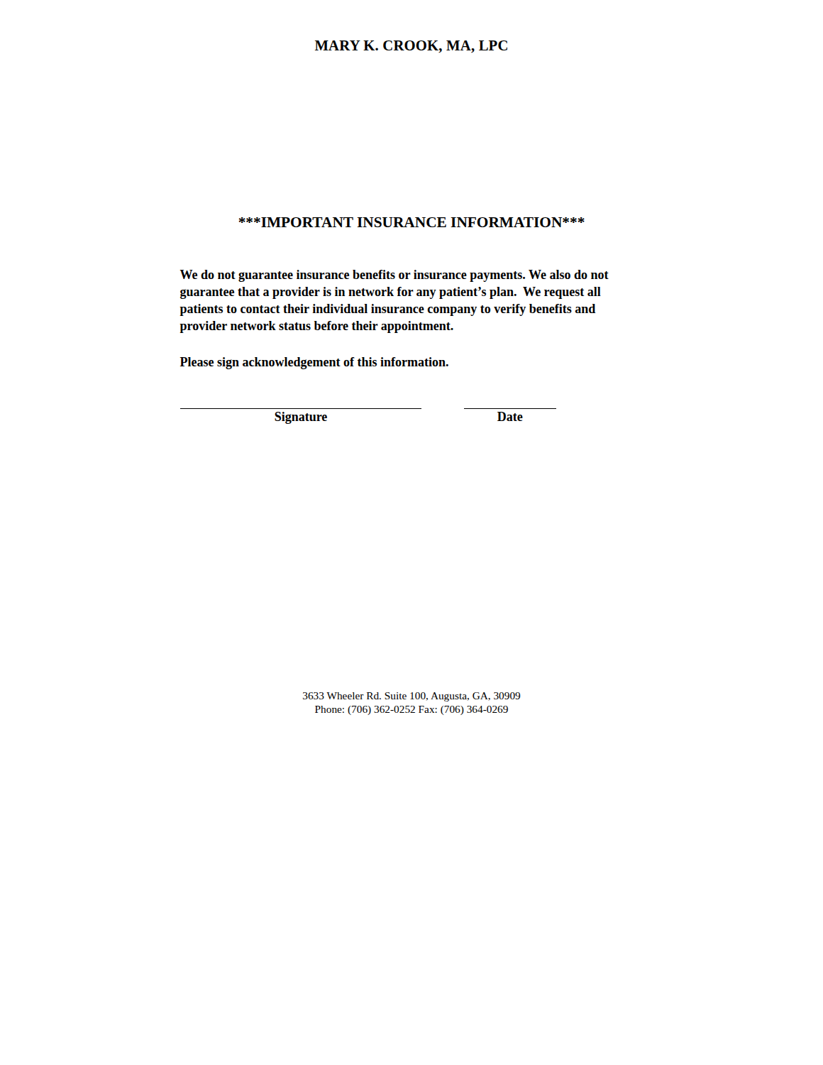MARY K. CROOK, MA, LPC
***IMPORTANT INSURANCE INFORMATION***
We do not guarantee insurance benefits or insurance payments. We also do not guarantee that a provider is in network for any patient’s plan. We request all patients to contact their individual insurance company to verify benefits and provider network status before their appointment.
Please sign acknowledgement of this information.
Signature
Date
3633 Wheeler Rd. Suite 100, Augusta, GA, 30909
Phone: (706) 362-0252 Fax: (706) 364-0269